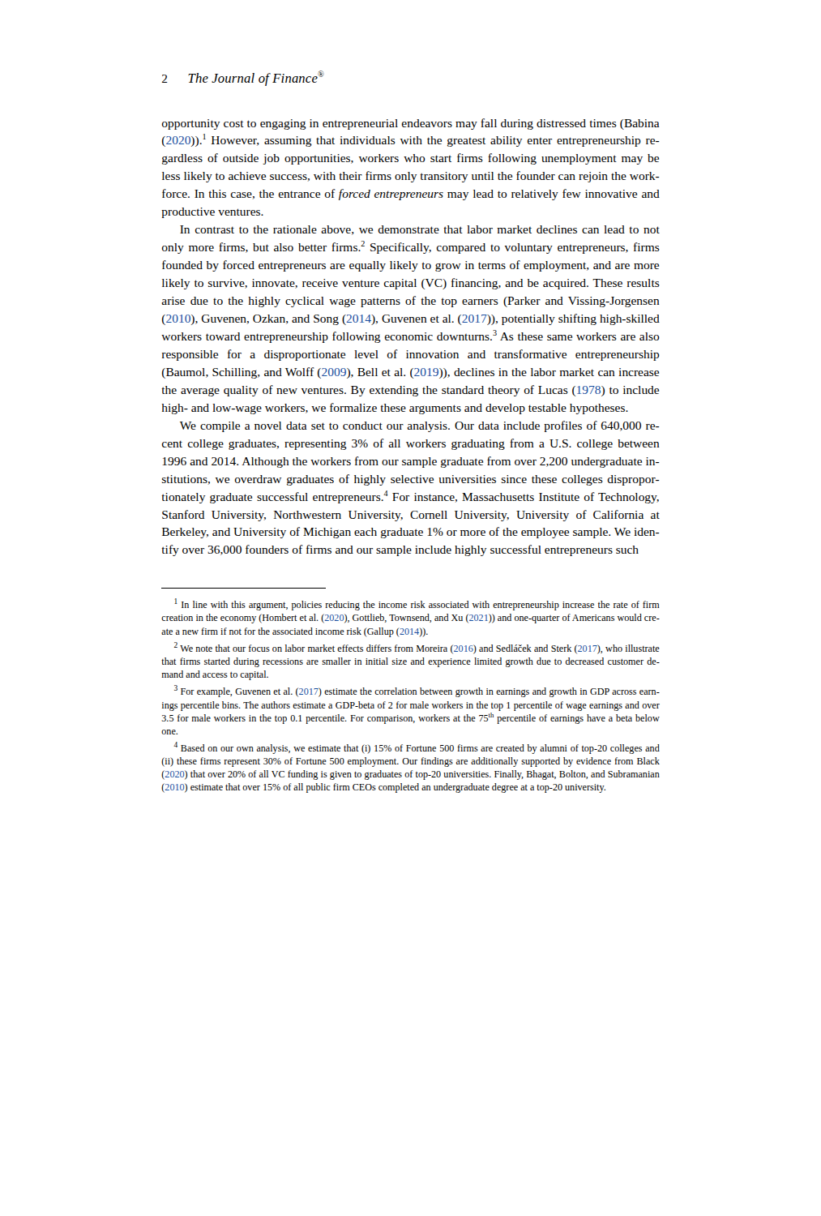2 The Journal of Finance®
opportunity cost to engaging in entrepreneurial endeavors may fall during distressed times (Babina (2020)).1 However, assuming that individuals with the greatest ability enter entrepreneurship regardless of outside job opportunities, workers who start firms following unemployment may be less likely to achieve success, with their firms only transitory until the founder can rejoin the workforce. In this case, the entrance of forced entrepreneurs may lead to relatively few innovative and productive ventures.
In contrast to the rationale above, we demonstrate that labor market declines can lead to not only more firms, but also better firms.2 Specifically, compared to voluntary entrepreneurs, firms founded by forced entrepreneurs are equally likely to grow in terms of employment, and are more likely to survive, innovate, receive venture capital (VC) financing, and be acquired. These results arise due to the highly cyclical wage patterns of the top earners (Parker and Vissing-Jorgensen (2010), Guvenen, Ozkan, and Song (2014), Guvenen et al. (2017)), potentially shifting high-skilled workers toward entrepreneurship following economic downturns.3 As these same workers are also responsible for a disproportionate level of innovation and transformative entrepreneurship (Baumol, Schilling, and Wolff (2009), Bell et al. (2019)), declines in the labor market can increase the average quality of new ventures. By extending the standard theory of Lucas (1978) to include high- and low-wage workers, we formalize these arguments and develop testable hypotheses.
We compile a novel data set to conduct our analysis. Our data include profiles of 640,000 recent college graduates, representing 3% of all workers graduating from a U.S. college between 1996 and 2014. Although the workers from our sample graduate from over 2,200 undergraduate institutions, we overdraw graduates of highly selective universities since these colleges disproportionately graduate successful entrepreneurs.4 For instance, Massachusetts Institute of Technology, Stanford University, Northwestern University, Cornell University, University of California at Berkeley, and University of Michigan each graduate 1% or more of the employee sample. We identify over 36,000 founders of firms and our sample include highly successful entrepreneurs such
1 In line with this argument, policies reducing the income risk associated with entrepreneurship increase the rate of firm creation in the economy (Hombert et al. (2020), Gottlieb, Townsend, and Xu (2021)) and one-quarter of Americans would create a new firm if not for the associated income risk (Gallup (2014)).
2 We note that our focus on labor market effects differs from Moreira (2016) and Sedláček and Sterk (2017), who illustrate that firms started during recessions are smaller in initial size and experience limited growth due to decreased customer demand and access to capital.
3 For example, Guvenen et al. (2017) estimate the correlation between growth in earnings and growth in GDP across earnings percentile bins. The authors estimate a GDP-beta of 2 for male workers in the top 1 percentile of wage earnings and over 3.5 for male workers in the top 0.1 percentile. For comparison, workers at the 75th percentile of earnings have a beta below one.
4 Based on our own analysis, we estimate that (i) 15% of Fortune 500 firms are created by alumni of top-20 colleges and (ii) these firms represent 30% of Fortune 500 employment. Our findings are additionally supported by evidence from Black (2020) that over 20% of all VC funding is given to graduates of top-20 universities. Finally, Bhagat, Bolton, and Subramanian (2010) estimate that over 15% of all public firm CEOs completed an undergraduate degree at a top-20 university.